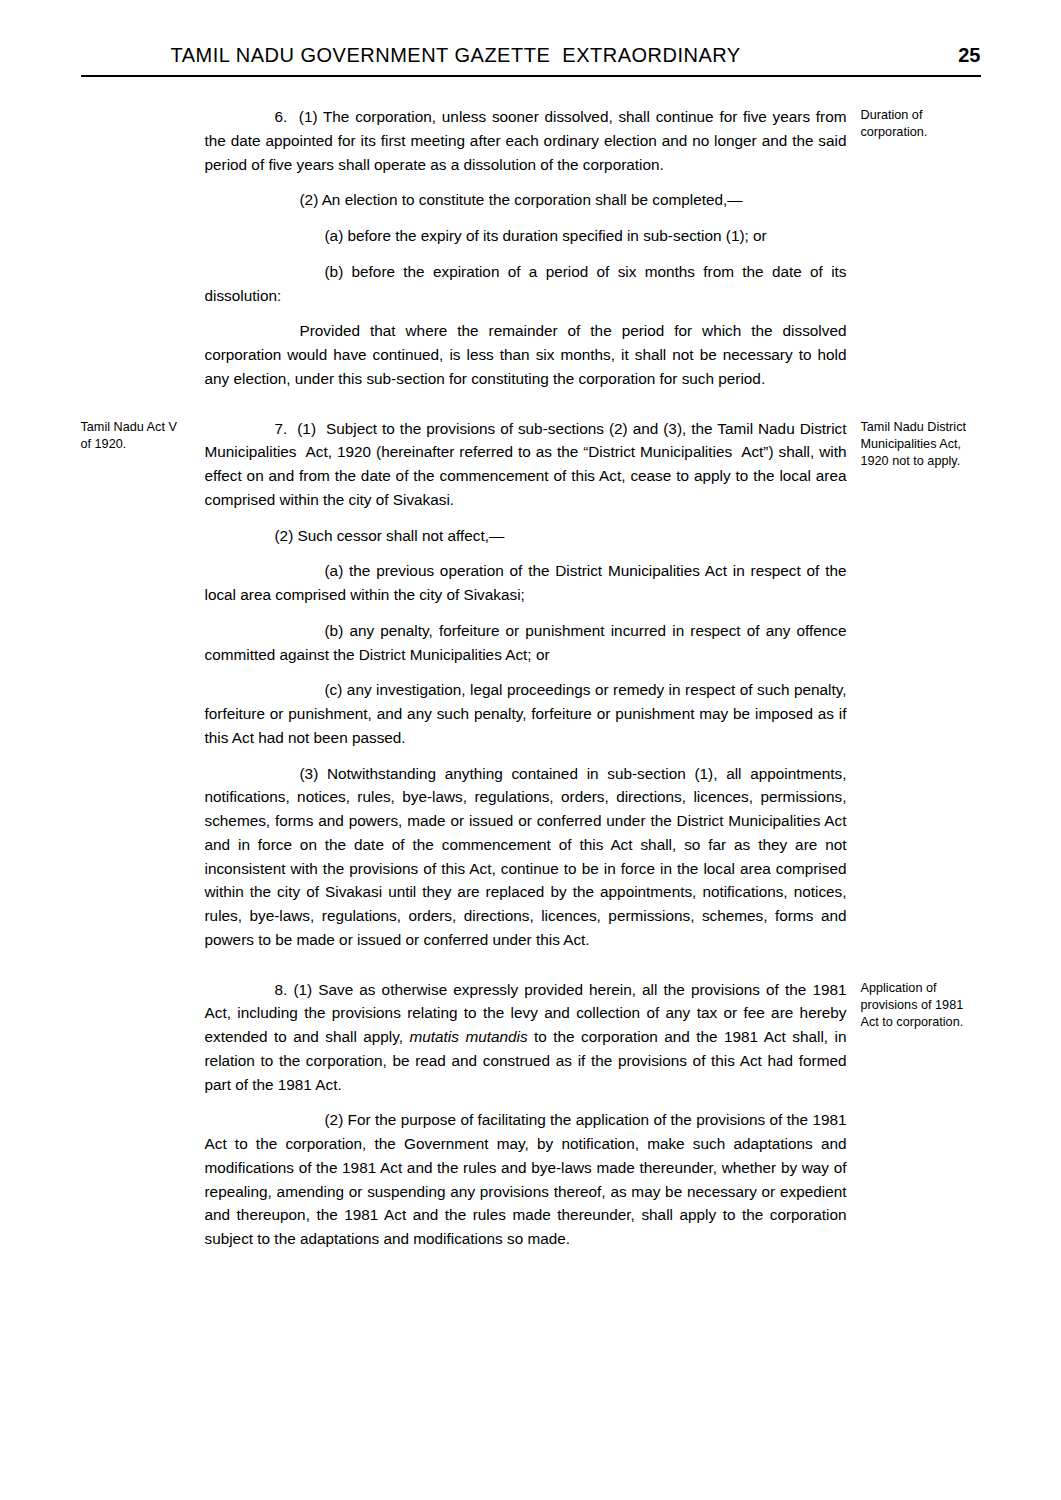TAMIL NADU GOVERNMENT GAZETTE EXTRAORDINARY 25
6. (1) The corporation, unless sooner dissolved, shall continue for five years from the date appointed for its first meeting after each ordinary election and no longer and the said period of five years shall operate as a dissolution of the corporation.
(2) An election to constitute the corporation shall be completed,—
(a) before the expiry of its duration specified in sub-section (1); or
(b) before the expiration of a period of six months from the date of its dissolution:
Provided that where the remainder of the period for which the dissolved corporation would have continued, is less than six months, it shall not be necessary to hold any election, under this sub-section for constituting the corporation for such period.
Duration of corporation.
Tamil Nadu Act V of 1920.
7. (1) Subject to the provisions of sub-sections (2) and (3), the Tamil Nadu District Municipalities Act, 1920 (hereinafter referred to as the “District Municipalities Act”) shall, with effect on and from the date of the commencement of this Act, cease to apply to the local area comprised within the city of Sivakasi.
(2) Such cessor shall not affect,—
(a) the previous operation of the District Municipalities Act in respect of the local area comprised within the city of Sivakasi;
(b) any penalty, forfeiture or punishment incurred in respect of any offence committed against the District Municipalities Act; or
(c) any investigation, legal proceedings or remedy in respect of such penalty, forfeiture or punishment, and any such penalty, forfeiture or punishment may be imposed as if this Act had not been passed.
(3) Notwithstanding anything contained in sub-section (1), all appointments, notifications, notices, rules, bye-laws, regulations, orders, directions, licences, permissions, schemes, forms and powers, made or issued or conferred under the District Municipalities Act and in force on the date of the commencement of this Act shall, so far as they are not inconsistent with the provisions of this Act, continue to be in force in the local area comprised within the city of Sivakasi until they are replaced by the appointments, notifications, notices, rules, bye-laws, regulations, orders, directions, licences, permissions, schemes, forms and powers to be made or issued or conferred under this Act.
Tamil Nadu District Municipalities Act, 1920 not to apply.
8. (1) Save as otherwise expressly provided herein, all the provisions of the 1981 Act, including the provisions relating to the levy and collection of any tax or fee are hereby extended to and shall apply, mutatis mutandis to the corporation and the 1981 Act shall, in relation to the corporation, be read and construed as if the provisions of this Act had formed part of the 1981 Act.
(2) For the purpose of facilitating the application of the provisions of the 1981 Act to the corporation, the Government may, by notification, make such adaptations and modifications of the 1981 Act and the rules and bye-laws made thereunder, whether by way of repealing, amending or suspending any provisions thereof, as may be necessary or expedient and thereupon, the 1981 Act and the rules made thereunder, shall apply to the corporation subject to the adaptations and modifications so made.
Application of provisions of 1981 Act to corporation.